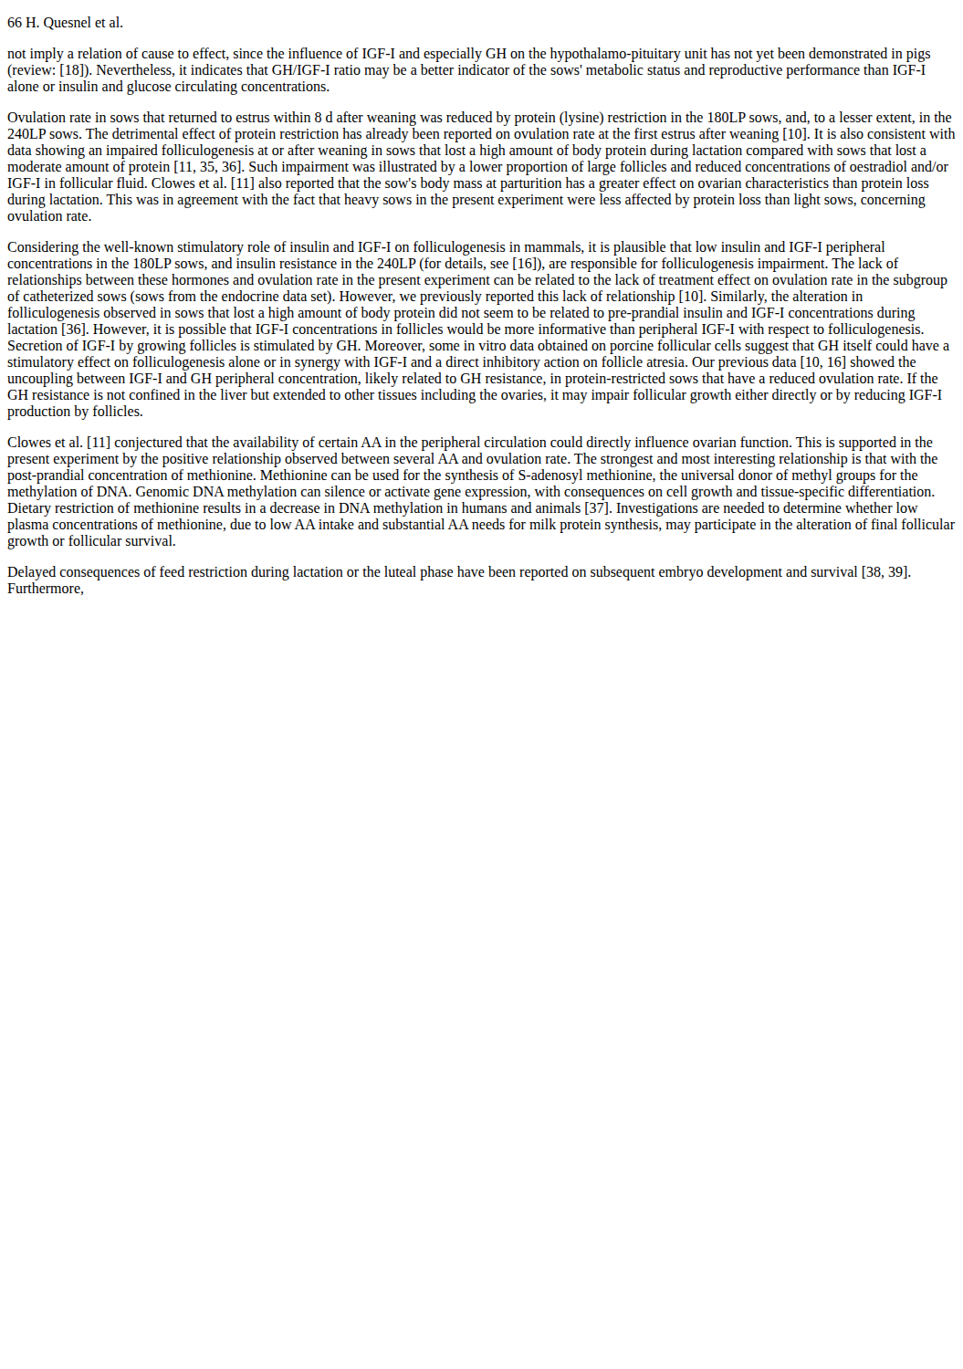66 H. Quesnel et al.
not imply a relation of cause to effect, since the influence of IGF-I and especially GH on the hypothalamo-pituitary unit has not yet been demonstrated in pigs (review: [18]). Nevertheless, it indicates that GH/IGF-I ratio may be a better indicator of the sows' metabolic status and reproductive performance than IGF-I alone or insulin and glucose circulating concentrations.
Ovulation rate in sows that returned to estrus within 8 d after weaning was reduced by protein (lysine) restriction in the 180LP sows, and, to a lesser extent, in the 240LP sows. The detrimental effect of protein restriction has already been reported on ovulation rate at the first estrus after weaning [10]. It is also consistent with data showing an impaired folliculogenesis at or after weaning in sows that lost a high amount of body protein during lactation compared with sows that lost a moderate amount of protein [11, 35, 36]. Such impairment was illustrated by a lower proportion of large follicles and reduced concentrations of oestradiol and/or IGF-I in follicular fluid. Clowes et al. [11] also reported that the sow's body mass at parturition has a greater effect on ovarian characteristics than protein loss during lactation. This was in agreement with the fact that heavy sows in the present experiment were less affected by protein loss than light sows, concerning ovulation rate.
Considering the well-known stimulatory role of insulin and IGF-I on folliculogenesis in mammals, it is plausible that low insulin and IGF-I peripheral concentrations in the 180LP sows, and insulin resistance in the 240LP (for details, see [16]), are responsible for folliculogenesis impairment. The lack of relationships between these hormones and ovulation rate in the present experiment can be related to the lack of treatment effect on ovulation rate in the subgroup of catheterized sows (sows from the endocrine data set). However, we previously reported this lack of relationship [10]. Similarly, the alteration in folliculogenesis observed in sows that lost a high amount of body protein did not seem to be related to pre-prandial insulin and IGF-I concentrations during lactation [36]. However, it is possible that IGF-I concentrations in follicles would be more informative than peripheral IGF-I with respect to folliculogenesis. Secretion of IGF-I by growing follicles is stimulated by GH. Moreover, some in vitro data obtained on porcine follicular cells suggest that GH itself could have a stimulatory effect on folliculogenesis alone or in synergy with IGF-I and a direct inhibitory action on follicle atresia. Our previous data [10, 16] showed the uncoupling between IGF-I and GH peripheral concentration, likely related to GH resistance, in protein-restricted sows that have a reduced ovulation rate. If the GH resistance is not confined in the liver but extended to other tissues including the ovaries, it may impair follicular growth either directly or by reducing IGF-I production by follicles.
Clowes et al. [11] conjectured that the availability of certain AA in the peripheral circulation could directly influence ovarian function. This is supported in the present experiment by the positive relationship observed between several AA and ovulation rate. The strongest and most interesting relationship is that with the post-prandial concentration of methionine. Methionine can be used for the synthesis of S-adenosyl methionine, the universal donor of methyl groups for the methylation of DNA. Genomic DNA methylation can silence or activate gene expression, with consequences on cell growth and tissue-specific differentiation. Dietary restriction of methionine results in a decrease in DNA methylation in humans and animals [37]. Investigations are needed to determine whether low plasma concentrations of methionine, due to low AA intake and substantial AA needs for milk protein synthesis, may participate in the alteration of final follicular growth or follicular survival.
Delayed consequences of feed restriction during lactation or the luteal phase have been reported on subsequent embryo development and survival [38, 39]. Furthermore,